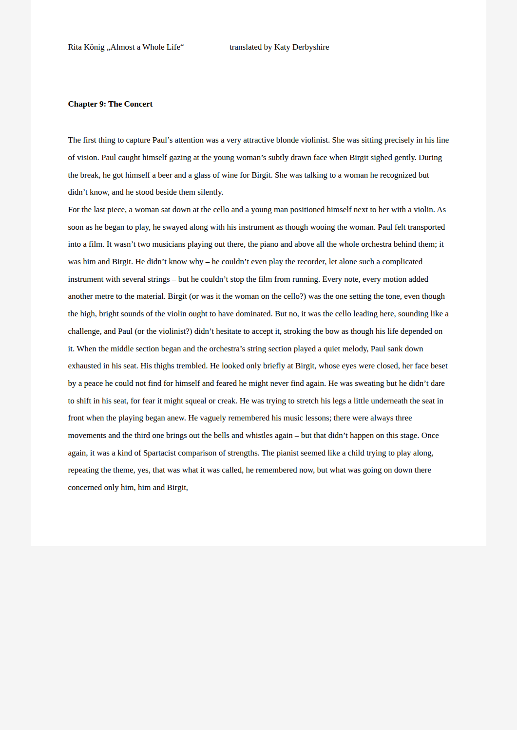Rita König „Almost a Whole Life“ translated by Katy Derbyshire
Chapter 9: The Concert
The first thing to capture Paul’s attention was a very attractive blonde violinist. She was sitting precisely in his line of vision. Paul caught himself gazing at the young woman’s subtly drawn face when Birgit sighed gently. During the break, he got himself a beer and a glass of wine for Birgit. She was talking to a woman he recognized but didn’t know, and he stood beside them silently.
For the last piece, a woman sat down at the cello and a young man positioned himself next to her with a violin. As soon as he began to play, he swayed along with his instrument as though wooing the woman. Paul felt transported into a film. It wasn’t two musicians playing out there, the piano and above all the whole orchestra behind them; it was him and Birgit. He didn’t know why – he couldn’t even play the recorder, let alone such a complicated instrument with several strings – but he couldn’t stop the film from running. Every note, every motion added another metre to the material. Birgit (or was it the woman on the cello?) was the one setting the tone, even though the high, bright sounds of the violin ought to have dominated. But no, it was the cello leading here, sounding like a challenge, and Paul (or the violinist?) didn’t hesitate to accept it, stroking the bow as though his life depended on it. When the middle section began and the orchestra’s string section played a quiet melody, Paul sank down exhausted in his seat. His thighs trembled. He looked only briefly at Birgit, whose eyes were closed, her face beset by a peace he could not find for himself and feared he might never find again. He was sweating but he didn’t dare to shift in his seat, for fear it might squeal or creak. He was trying to stretch his legs a little underneath the seat in front when the playing began anew. He vaguely remembered his music lessons; there were always three movements and the third one brings out the bells and whistles again – but that didn’t happen on this stage. Once again, it was a kind of Spartacist comparison of strengths. The pianist seemed like a child trying to play along, repeating the theme, yes, that was what it was called, he remembered now, but what was going on down there concerned only him, him and Birgit,